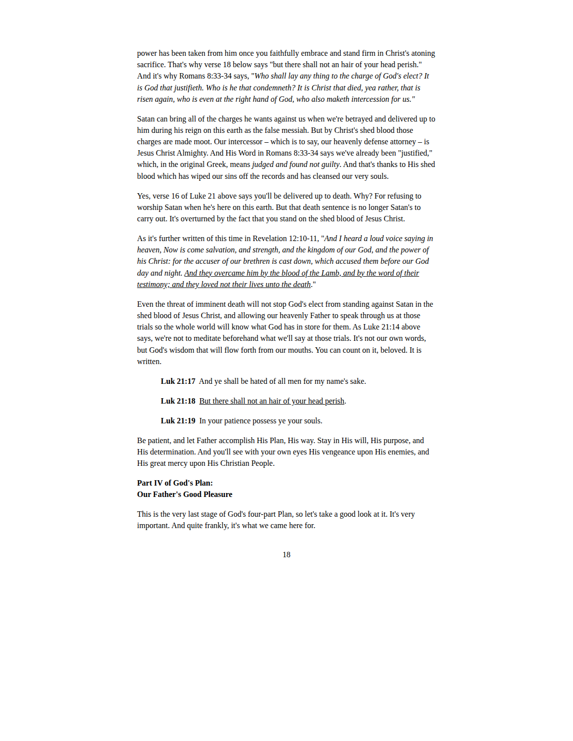power has been taken from him once you faithfully embrace and stand firm in Christ's atoning sacrifice. That's why verse 18 below says "but there shall not an hair of your head perish." And it's why Romans 8:33-34 says, "Who shall lay any thing to the charge of God's elect? It is God that justifieth. Who is he that condemneth? It is Christ that died, yea rather, that is risen again, who is even at the right hand of God, who also maketh intercession for us."
Satan can bring all of the charges he wants against us when we're betrayed and delivered up to him during his reign on this earth as the false messiah. But by Christ's shed blood those charges are made moot. Our intercessor – which is to say, our heavenly defense attorney – is Jesus Christ Almighty. And His Word in Romans 8:33-34 says we've already been "justified," which, in the original Greek, means judged and found not guilty. And that's thanks to His shed blood which has wiped our sins off the records and has cleansed our very souls.
Yes, verse 16 of Luke 21 above says you'll be delivered up to death. Why? For refusing to worship Satan when he's here on this earth. But that death sentence is no longer Satan's to carry out. It's overturned by the fact that you stand on the shed blood of Jesus Christ.
As it's further written of this time in Revelation 12:10-11, "And I heard a loud voice saying in heaven, Now is come salvation, and strength, and the kingdom of our God, and the power of his Christ: for the accuser of our brethren is cast down, which accused them before our God day and night. And they overcame him by the blood of the Lamb, and by the word of their testimony; and they loved not their lives unto the death."
Even the threat of imminent death will not stop God's elect from standing against Satan in the shed blood of Jesus Christ, and allowing our heavenly Father to speak through us at those trials so the whole world will know what God has in store for them. As Luke 21:14 above says, we're not to meditate beforehand what we'll say at those trials. It's not our own words, but God's wisdom that will flow forth from our mouths. You can count on it, beloved. It is written.
Luk 21:17 And ye shall be hated of all men for my name's sake.
Luk 21:18 But there shall not an hair of your head perish.
Luk 21:19 In your patience possess ye your souls.
Be patient, and let Father accomplish His Plan, His way. Stay in His will, His purpose, and His determination. And you'll see with your own eyes His vengeance upon His enemies, and His great mercy upon His Christian People.
Part IV of God's Plan:
Our Father's Good Pleasure
This is the very last stage of God's four-part Plan, so let's take a good look at it. It's very important. And quite frankly, it's what we came here for.
18